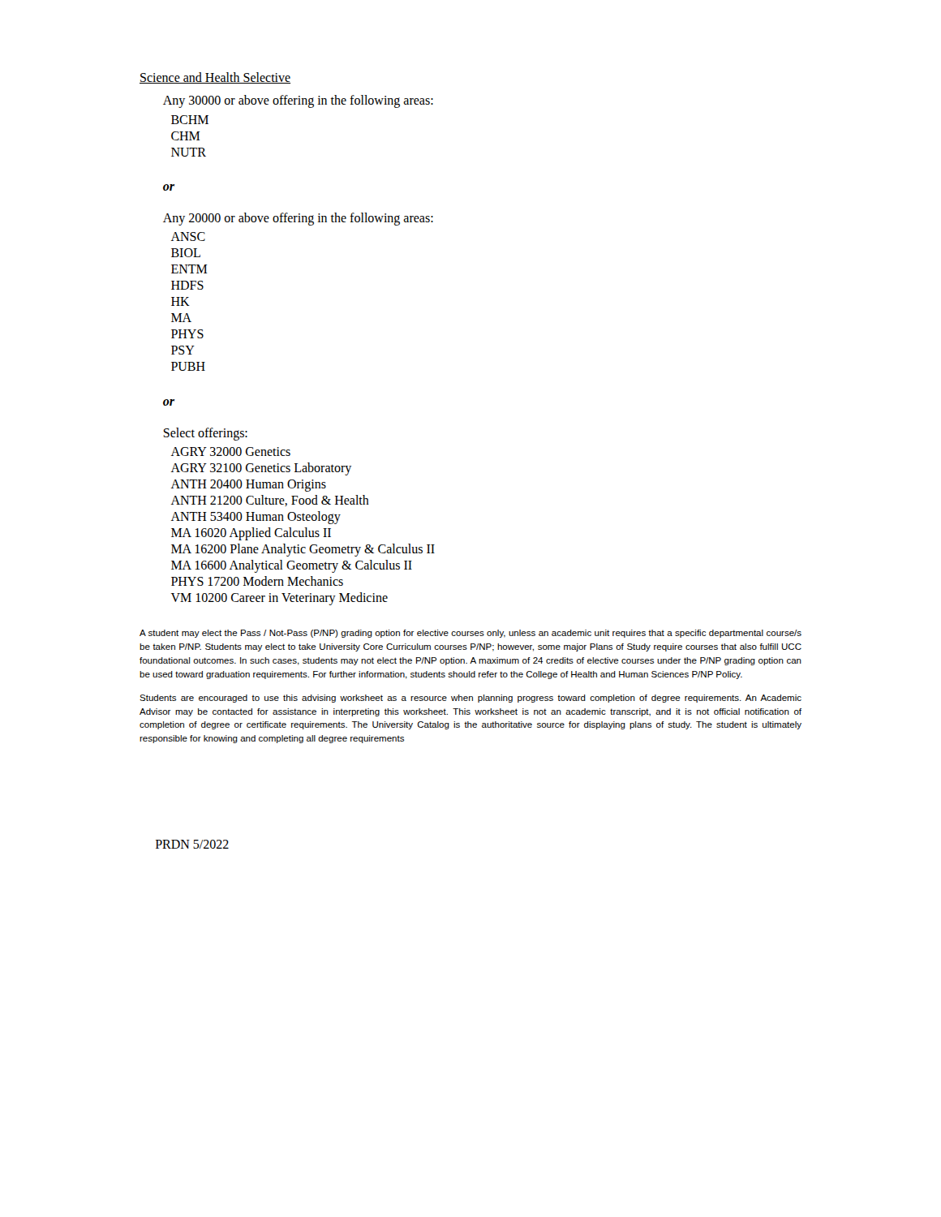Science and Health Selective
Any 30000 or above offering in the following areas:
BCHM
CHM
NUTR
or
Any 20000 or above offering in the following areas:
ANSC
BIOL
ENTM
HDFS
HK
MA
PHYS
PSY
PUBH
or
Select offerings:
AGRY 32000 Genetics
AGRY 32100 Genetics Laboratory
ANTH 20400 Human Origins
ANTH 21200 Culture, Food & Health
ANTH 53400 Human Osteology
MA 16020 Applied Calculus II
MA 16200 Plane Analytic Geometry & Calculus II
MA 16600 Analytical Geometry & Calculus II
PHYS 17200 Modern Mechanics
VM 10200 Career in Veterinary Medicine
A student may elect the Pass / Not-Pass (P/NP) grading option for elective courses only, unless an academic unit requires that a specific departmental course/s be taken P/NP. Students may elect to take University Core Curriculum courses P/NP; however, some major Plans of Study require courses that also fulfill UCC foundational outcomes. In such cases, students may not elect the P/NP option. A maximum of 24 credits of elective courses under the P/NP grading option can be used toward graduation requirements. For further information, students should refer to the College of Health and Human Sciences P/NP Policy.
Students are encouraged to use this advising worksheet as a resource when planning progress toward completion of degree requirements. An Academic Advisor may be contacted for assistance in interpreting this worksheet. This worksheet is not an academic transcript, and it is not official notification of completion of degree or certificate requirements. The University Catalog is the authoritative source for displaying plans of study. The student is ultimately responsible for knowing and completing all degree requirements
PRDN 5/2022